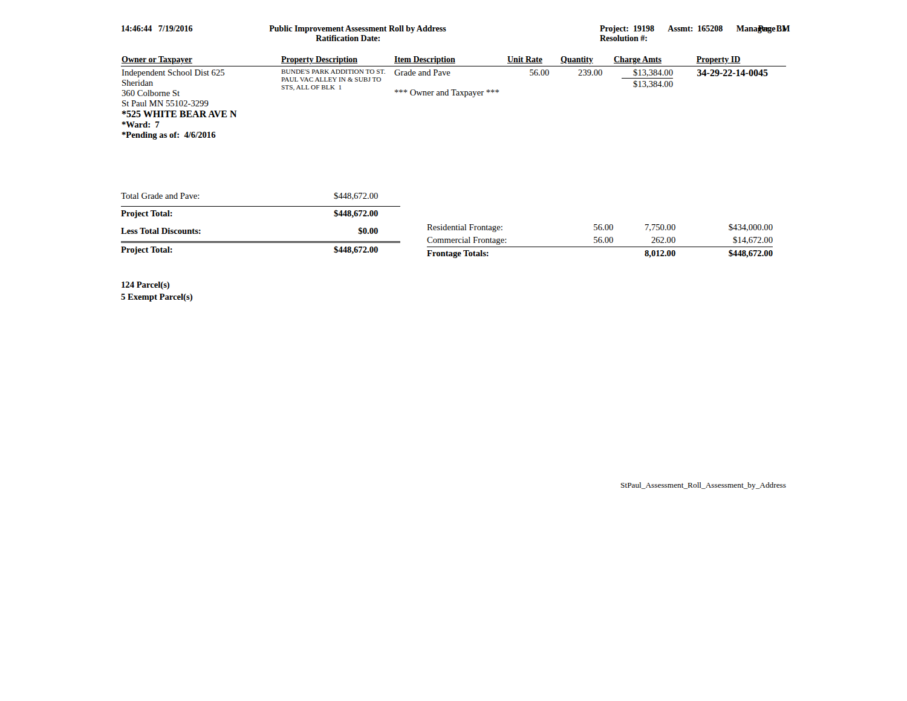Page 31
14:46:44 7/19/2016
Public Improvement Assessment Roll by Address Ratification Date:
Project: 19198 Assmt: 165208 Manager: LM
Resolution #:
| Owner or Taxpayer | Property Description | Item Description | Unit Rate | Quantity | Charge Amts | Property ID |
| --- | --- | --- | --- | --- | --- | --- |
| Independent School Dist 625 Sheridan 360 Colborne St St Paul MN 55102-3299 *525 WHITE BEAR AVE N *Ward: 7 *Pending as of: 4/6/2016 | BUNDE'S PARK ADDITION TO ST. PAUL VAC ALLEY IN & SUBJ TO STS, ALL OF BLK 1 | Grade and Pave *** Owner and Taxpayer *** | 56.00 | 239.00 | $13,384.00 $13,384.00 | 34-29-22-14-0045 |
| Total Grade and Pave: | $448,672.00 |
| Project Total: | $448,672.00 |
| Less Total Discounts: | $0.00 |
| Project Total: | $448,672.00 |
| Residential Frontage: | 56.00 | 7,750.00 | $434,000.00 |
| Commercial Frontage: | 56.00 | 262.00 | $14,672.00 |
| Frontage Totals: | | 8,012.00 | $448,672.00 |
124 Parcel(s)
5 Exempt Parcel(s)
StPaul_Assessment_Roll_Assessment_by_Address